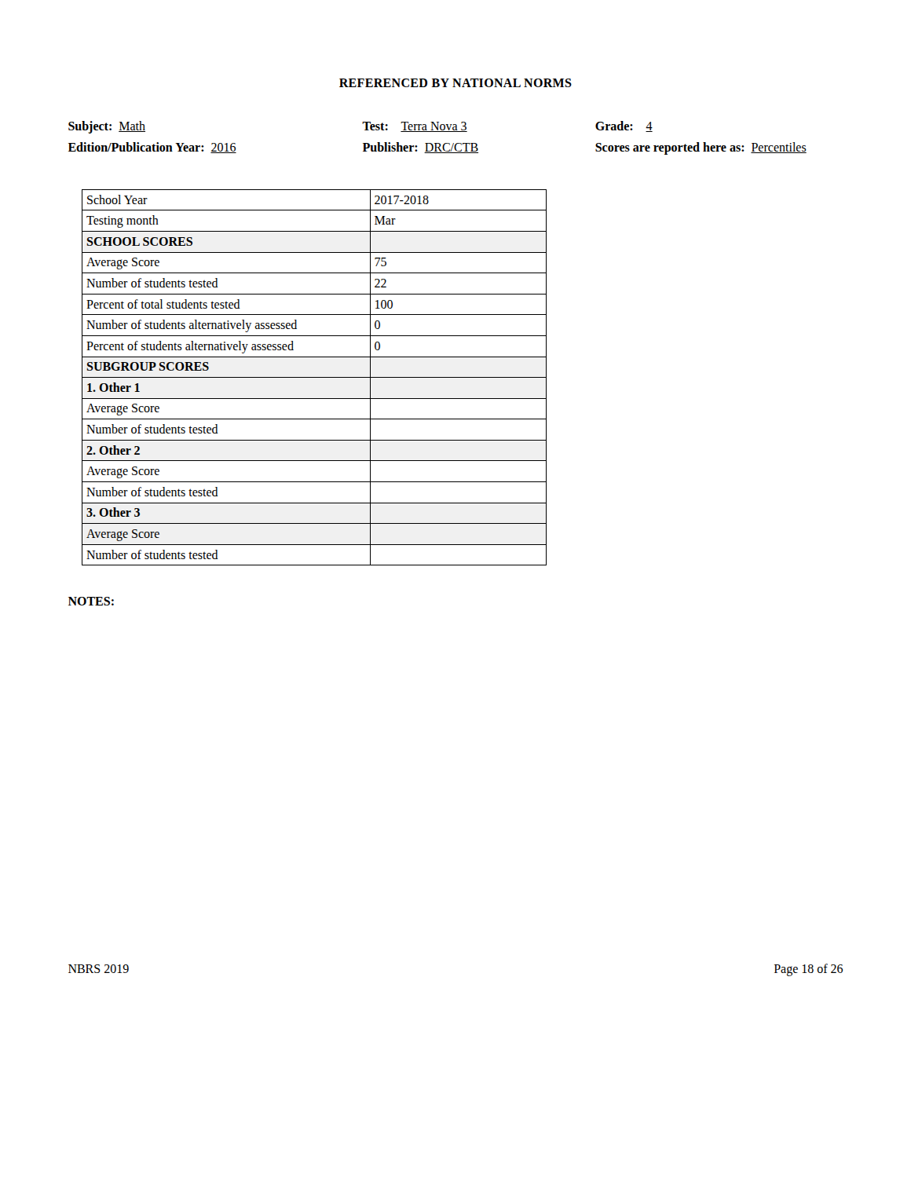REFERENCED BY NATIONAL NORMS
| Subject: Math | Test: Terra Nova 3 | Grade: 4 |
| Edition/Publication Year: 2016 | Publisher: DRC/CTB | Scores are reported here as: Percentiles |
| School Year | 2017-2018 |
| Testing month | Mar |
| SCHOOL SCORES | |
| Average Score | 75 |
| Number of students tested | 22 |
| Percent of total students tested | 100 |
| Number of students alternatively assessed | 0 |
| Percent of students alternatively assessed | 0 |
| SUBGROUP SCORES | |
| 1. Other 1 | |
| Average Score | |
| Number of students tested | |
| 2. Other 2 | |
| Average Score | |
| Number of students tested | |
| 3. Other 3 | |
| Average Score | |
| Number of students tested | |
NOTES:
NBRS 2019 Page 18 of 26